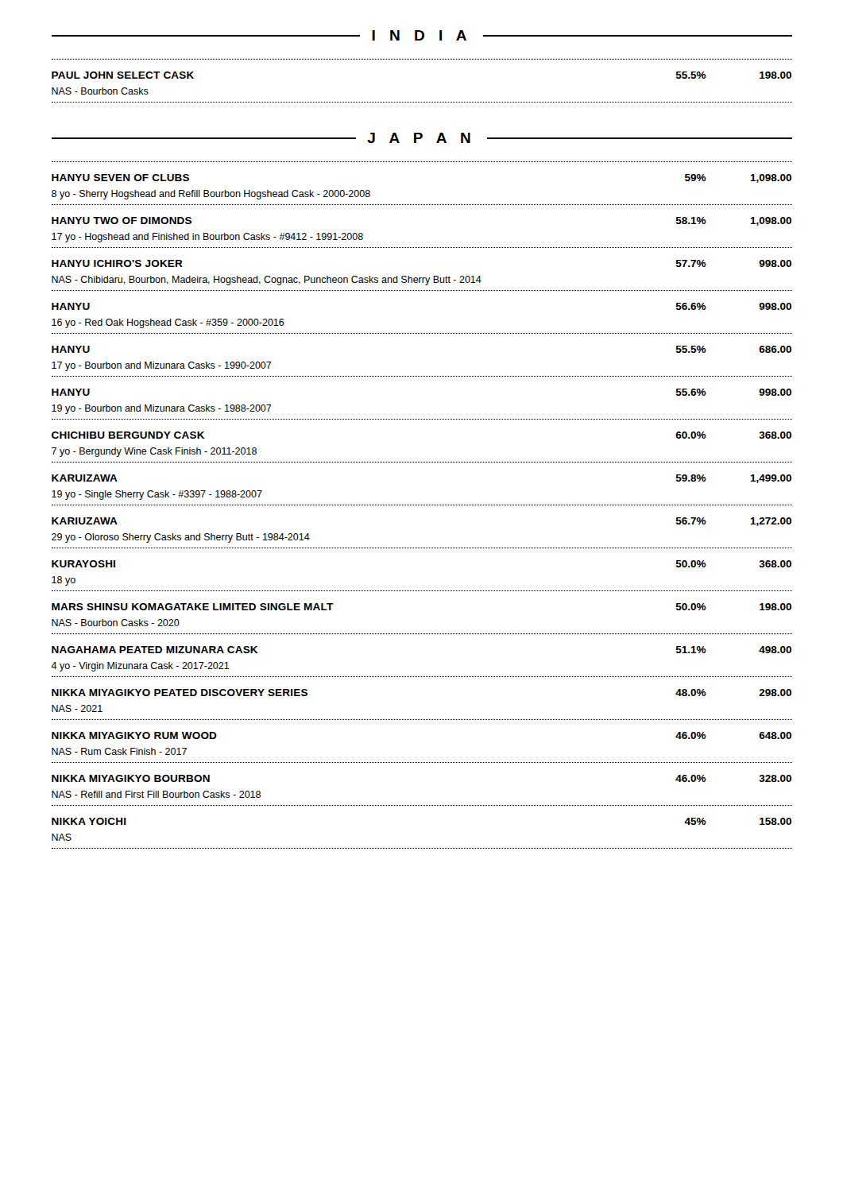I N D I A
Paul John Select Cask
55.5%
198.00
NAS - Bourbon Casks
J A P A N
Hanyu Seven of Clubs
59%
1,098.00
8 yo - Sherry Hogshead and Refill Bourbon Hogshead Cask - 2000-2008
Hanyu Two of Dimonds
58.1%
1,098.00
17 yo - Hogshead and Finished in Bourbon Casks - #9412 - 1991-2008
Hanyu Ichiro's Joker
57.7%
998.00
NAS - Chibidaru, Bourbon, Madeira, Hogshead, Cognac, Puncheon Casks and Sherry Butt - 2014
Hanyu
56.6%
998.00
16 yo - Red Oak Hogshead Cask - #359 - 2000-2016
Hanyu
55.5%
686.00
17 yo - Bourbon and Mizunara Casks - 1990-2007
Hanyu
55.6%
998.00
19 yo - Bourbon and Mizunara Casks - 1988-2007
Chichibu Bergundy Cask
60.0%
368.00
7 yo - Bergundy Wine Cask Finish - 2011-2018
Karuizawa
59.8%
1,499.00
19 yo - Single Sherry Cask - #3397 - 1988-2007
Kariuzawa
56.7%
1,272.00
29 yo - Oloroso Sherry Casks and Sherry Butt - 1984-2014
Kurayoshi
50.0%
368.00
18 yo
Mars Shinsu Komagatake Limited Single Malt
50.0%
198.00
NAS - Bourbon Casks - 2020
Nagahama Peated Mizunara Cask
51.1%
498.00
4 yo - Virgin Mizunara Cask - 2017-2021
Nikka Miyagikyo Peated Discovery Series
48.0%
298.00
NAS - 2021
Nikka Miyagikyo Rum Wood
46.0%
648.00
NAS - Rum Cask Finish - 2017
Nikka Miyagikyo Bourbon
46.0%
328.00
NAS - Refill and First Fill Bourbon Casks - 2018
Nikka Yoichi
45%
158.00
NAS